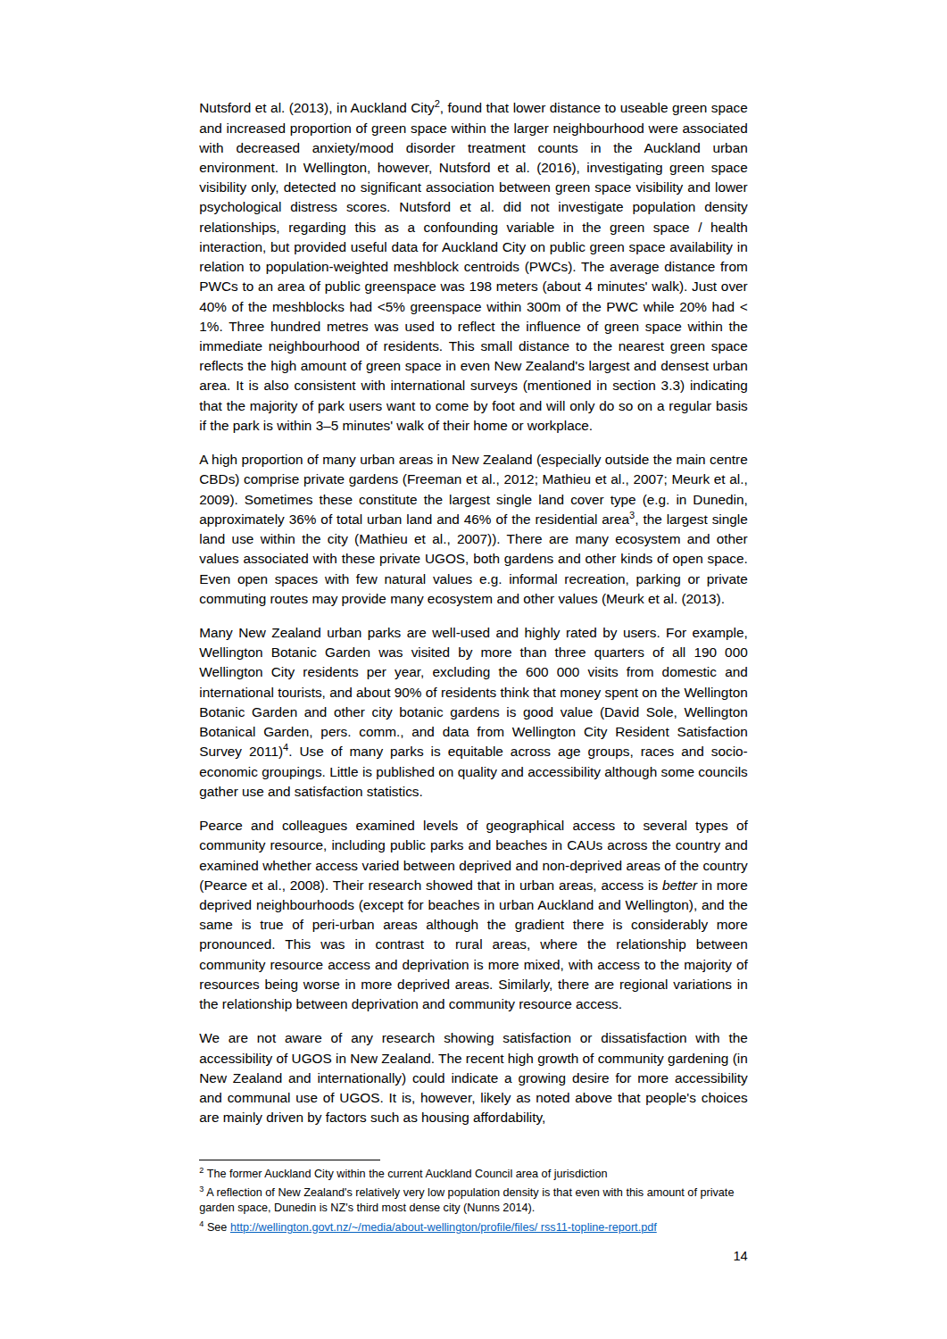Nutsford et al. (2013), in Auckland City2, found that lower distance to useable green space and increased proportion of green space within the larger neighbourhood were associated with decreased anxiety/mood disorder treatment counts in the Auckland urban environment. In Wellington, however, Nutsford et al. (2016), investigating green space visibility only, detected no significant association between green space visibility and lower psychological distress scores. Nutsford et al. did not investigate population density relationships, regarding this as a confounding variable in the green space / health interaction, but provided useful data for Auckland City on public green space availability in relation to population-weighted meshblock centroids (PWCs). The average distance from PWCs to an area of public greenspace was 198 meters (about 4 minutes' walk). Just over 40% of the meshblocks had <5% greenspace within 300m of the PWC while 20% had < 1%. Three hundred metres was used to reflect the influence of green space within the immediate neighbourhood of residents. This small distance to the nearest green space reflects the high amount of green space in even New Zealand's largest and densest urban area. It is also consistent with international surveys (mentioned in section 3.3) indicating that the majority of park users want to come by foot and will only do so on a regular basis if the park is within 3–5 minutes' walk of their home or workplace.
A high proportion of many urban areas in New Zealand (especially outside the main centre CBDs) comprise private gardens (Freeman et al., 2012; Mathieu et al., 2007; Meurk et al., 2009). Sometimes these constitute the largest single land cover type (e.g. in Dunedin, approximately 36% of total urban land and 46% of the residential area3, the largest single land use within the city (Mathieu et al., 2007)). There are many ecosystem and other values associated with these private UGOS, both gardens and other kinds of open space. Even open spaces with few natural values e.g. informal recreation, parking or private commuting routes may provide many ecosystem and other values (Meurk et al. (2013).
Many New Zealand urban parks are well-used and highly rated by users. For example, Wellington Botanic Garden was visited by more than three quarters of all 190 000 Wellington City residents per year, excluding the 600 000 visits from domestic and international tourists, and about 90% of residents think that money spent on the Wellington Botanic Garden and other city botanic gardens is good value (David Sole, Wellington Botanical Garden, pers. comm., and data from Wellington City Resident Satisfaction Survey 2011)4. Use of many parks is equitable across age groups, races and socio-economic groupings. Little is published on quality and accessibility although some councils gather use and satisfaction statistics.
Pearce and colleagues examined levels of geographical access to several types of community resource, including public parks and beaches in CAUs across the country and examined whether access varied between deprived and non-deprived areas of the country (Pearce et al., 2008). Their research showed that in urban areas, access is better in more deprived neighbourhoods (except for beaches in urban Auckland and Wellington), and the same is true of peri-urban areas although the gradient there is considerably more pronounced. This was in contrast to rural areas, where the relationship between community resource access and deprivation is more mixed, with access to the majority of resources being worse in more deprived areas. Similarly, there are regional variations in the relationship between deprivation and community resource access.
We are not aware of any research showing satisfaction or dissatisfaction with the accessibility of UGOS in New Zealand. The recent high growth of community gardening (in New Zealand and internationally) could indicate a growing desire for more accessibility and communal use of UGOS. It is, however, likely as noted above that people's choices are mainly driven by factors such as housing affordability,
2 The former Auckland City within the current Auckland Council area of jurisdiction
3 A reflection of New Zealand's relatively very low population density is that even with this amount of private garden space, Dunedin is NZ's third most dense city (Nunns 2014).
4 See http://wellington.govt.nz/~/media/about-wellington/profile/files/ rss11-topline-report.pdf
14